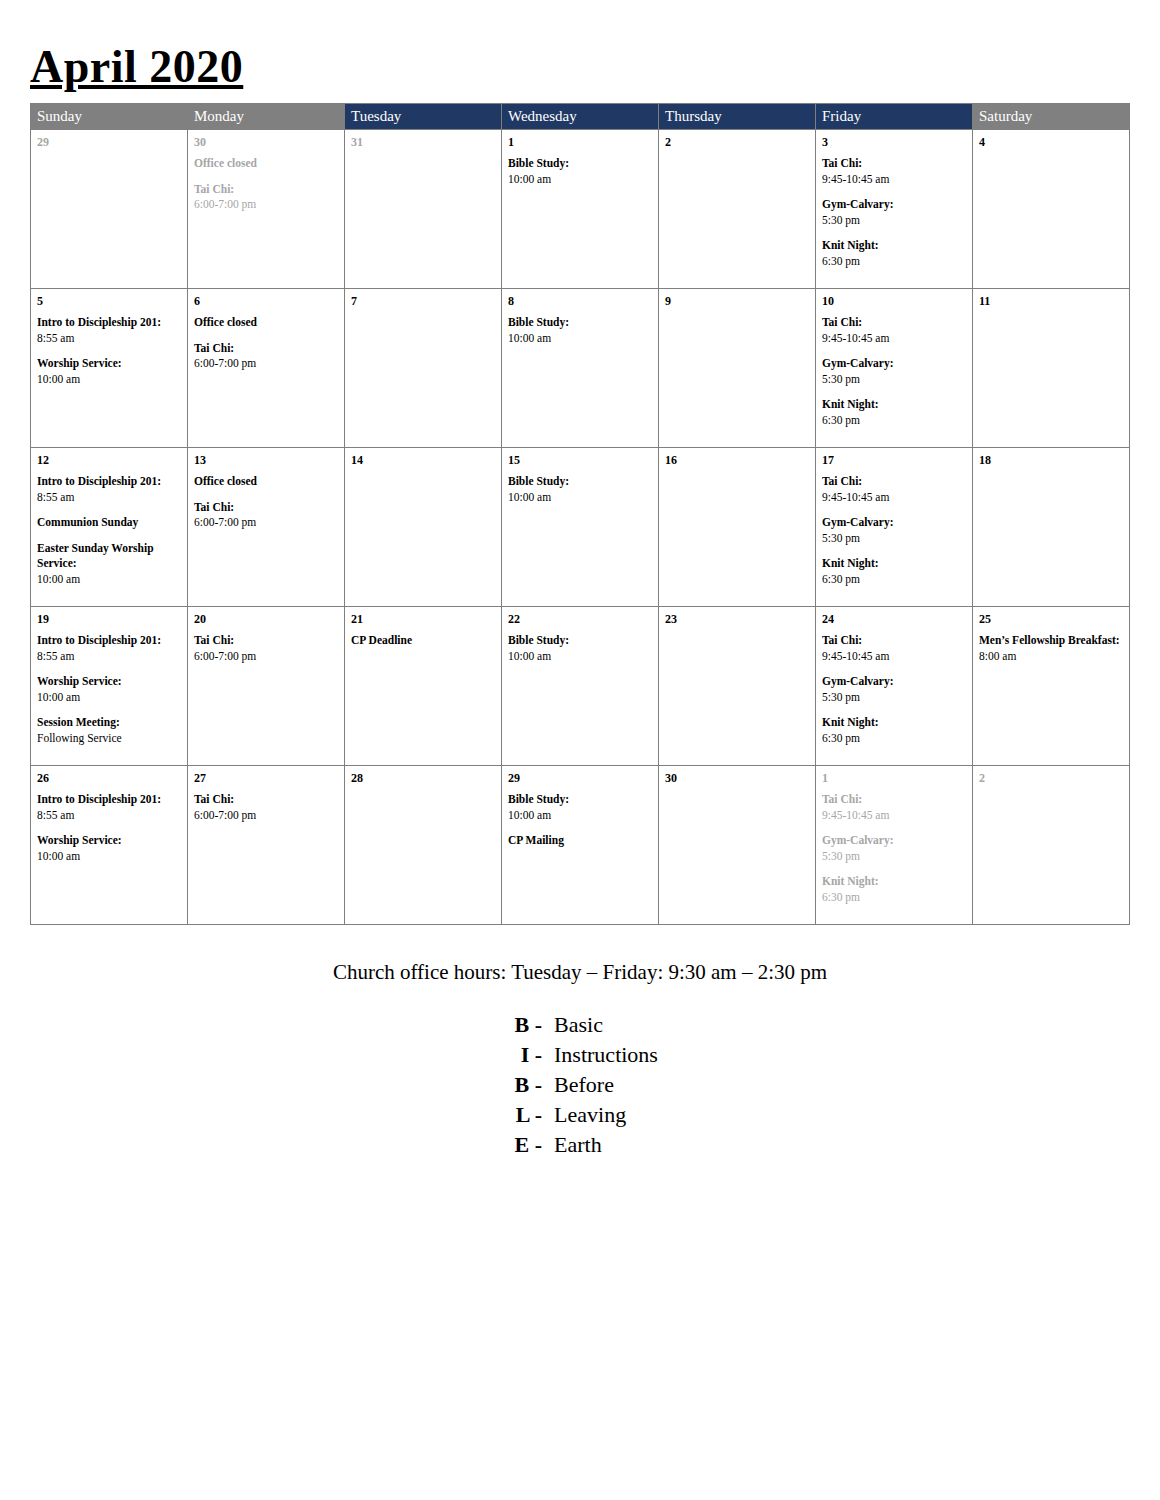April 2020
| Sunday | Monday | Tuesday | Wednesday | Thursday | Friday | Saturday |
| --- | --- | --- | --- | --- | --- | --- |
| 29 | 30 Office closed Tai Chi: 6:00-7:00 pm | 31 | 1 Bible Study: 10:00 am | 2 | 3 Tai Chi: 9:45-10:45 am Gym-Calvary: 5:30 pm Knit Night: 6:30 pm | 4 |
| 5 Intro to Discipleship 201: 8:55 am Worship Service: 10:00 am | 6 Office closed Tai Chi: 6:00-7:00 pm | 7 | 8 Bible Study: 10:00 am | 9 | 10 Tai Chi: 9:45-10:45 am Gym-Calvary: 5:30 pm Knit Night: 6:30 pm | 11 |
| 12 Intro to Discipleship 201: 8:55 am Communion Sunday Easter Sunday Worship Service: 10:00 am | 13 Office closed Tai Chi: 6:00-7:00 pm | 14 | 15 Bible Study: 10:00 am | 16 | 17 Tai Chi: 9:45-10:45 am Gym-Calvary: 5:30 pm Knit Night: 6:30 pm | 18 |
| 19 Intro to Discipleship 201: 8:55 am Worship Service: 10:00 am Session Meeting: Following Service | 20 Tai Chi: 6:00-7:00 pm | 21 CP Deadline | 22 Bible Study: 10:00 am | 23 | 24 Tai Chi: 9:45-10:45 am Gym-Calvary: 5:30 pm Knit Night: 6:30 pm | 25 Men’s Fellowship Breakfast: 8:00 am |
| 26 Intro to Discipleship 201: 8:55 am Worship Service: 10:00 am | 27 Tai Chi: 6:00-7:00 pm | 28 | 29 Bible Study: 10:00 am CP Mailing | 30 | 1 Tai Chi: 9:45-10:45 am Gym-Calvary: 5:30 pm Knit Night: 6:30 pm | 2 |
Church office hours: Tuesday – Friday: 9:30 am – 2:30 pm
| B - | Basic |
| I - | Instructions |
| B - | Before |
| L - | Leaving |
| E - | Earth |